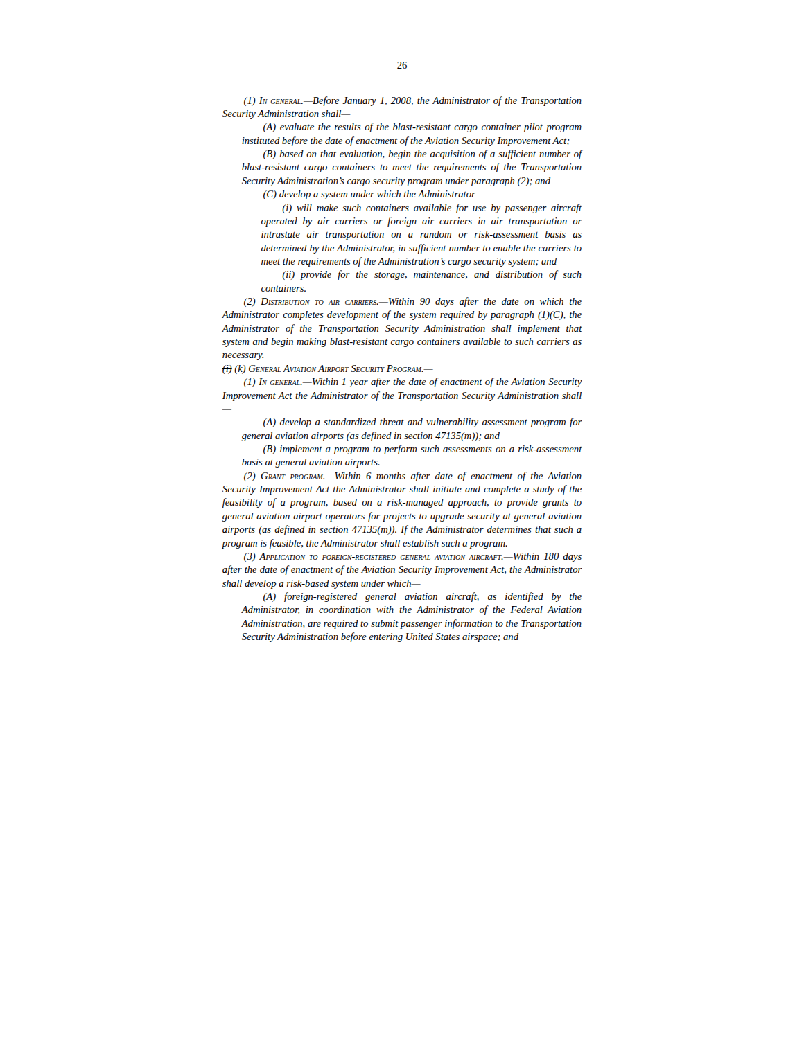26
(1) In general.—Before January 1, 2008, the Administrator of the Transportation Security Administration shall—
(A) evaluate the results of the blast-resistant cargo container pilot program instituted before the date of enactment of the Aviation Security Improvement Act;
(B) based on that evaluation, begin the acquisition of a sufficient number of blast-resistant cargo containers to meet the requirements of the Transportation Security Administration’s cargo security program under paragraph (2); and
(C) develop a system under which the Administrator—
(i) will make such containers available for use by passenger aircraft operated by air carriers or foreign air carriers in air transportation or intrastate air transportation on a random or risk-assessment basis as determined by the Administrator, in sufficient number to enable the carriers to meet the requirements of the Administration’s cargo security system; and
(ii) provide for the storage, maintenance, and distribution of such containers.
(2) Distribution to air carriers.—Within 90 days after the date on which the Administrator completes development of the system required by paragraph (1)(C), the Administrator of the Transportation Security Administration shall implement that system and begin making blast-resistant cargo containers available to such carriers as necessary.
(i) (k) General Aviation Airport Security Program.—
(1) In general.—Within 1 year after the date of enactment of the Aviation Security Improvement Act the Administrator of the Transportation Security Administration shall—
(A) develop a standardized threat and vulnerability assessment program for general aviation airports (as defined in section 47135(m)); and
(B) implement a program to perform such assessments on a risk-assessment basis at general aviation airports.
(2) Grant program.—Within 6 months after date of enactment of the Aviation Security Improvement Act the Administrator shall initiate and complete a study of the feasibility of a program, based on a risk-managed approach, to provide grants to general aviation airport operators for projects to upgrade security at general aviation airports (as defined in section 47135(m)). If the Administrator determines that such a program is feasible, the Administrator shall establish such a program.
(3) Application to foreign-registered general aviation aircraft.—Within 180 days after the date of enactment of the Aviation Security Improvement Act, the Administrator shall develop a risk-based system under which—
(A) foreign-registered general aviation aircraft, as identified by the Administrator, in coordination with the Administrator of the Federal Aviation Administration, are required to submit passenger information to the Transportation Security Administration before entering United States airspace; and